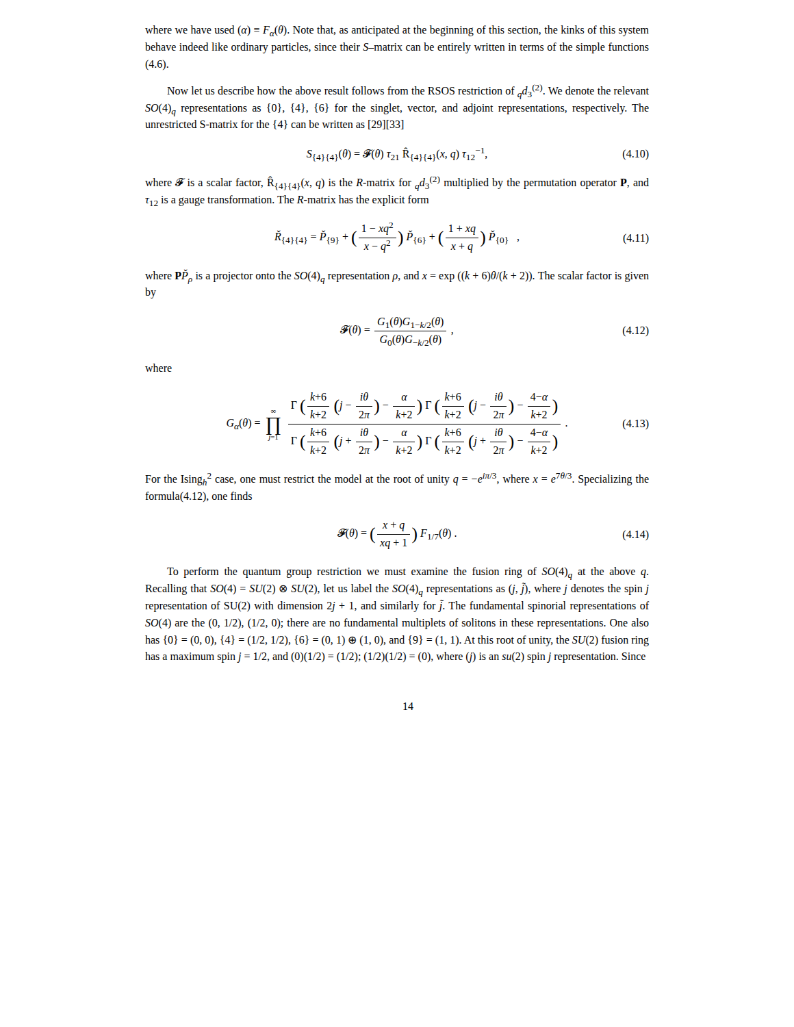where we have used (α) ≡ Fα(θ). Note that, as anticipated at the beginning of this section, the kinks of this system behave indeed like ordinary particles, since their S–matrix can be entirely written in terms of the simple functions (4.6).
Now let us describe how the above result follows from the RSOS restriction of qd3(2). We denote the relevant SO(4)q representations as {0}, {4}, {6} for the singlet, vector, and adjoint representations, respectively. The unrestricted S-matrix for the {4} can be written as [29][33]
S{4}{4}(θ) = 𝓕(θ) τ21 R̂{4}{4}(x, q) τ12−1, (4.10)
where 𝓕 is a scalar factor, R̂{4}{4}(x, q) is the R-matrix for qd3(2) multiplied by the permutation operator P, and τ12 is a gauge transformation. The R-matrix has the explicit form
Ř{4}{4} = P̌{9} + (1 − xq2 x − q2) P̌{6} + (1 + xq x + q) P̌{0} , (4.11)
where PP̌ρ is a projector onto the SO(4)q representation ρ, and x = exp ((k + 6)θ/(k + 2)). The scalar factor is given by
𝓕(θ) = G1(θ)G1−k/2(θ) G0(θ)G−k/2(θ) , (4.12)
where
Gα(θ) = ∞∏j=1 Γ (k+6 k+2 (j − iθ 2π) − αk+2) Γ (k+6 k+2 (j − iθ 2π) − 4−α k+2) Γ (k+6 k+2 (j + iθ 2π) − αk+2) Γ (k+6 k+2 (j + iθ 2π) − 4−α k+2) . (4.13)
For the Isingh2 case, one must restrict the model at the root of unity q = −eiπ/3, where x = e7θ/3. Specializing the formula(4.12), one finds
𝓕(θ) = (x + q xq + 1) F1/7(θ) . (4.14)
To perform the quantum group restriction we must examine the fusion ring of SO(4)q at the above q. Recalling that SO(4) = SU(2) ⊗ SU(2), let us label the SO(4)q representations as (j, j̃), where j denotes the spin j representation of SU(2) with dimension 2j + 1, and similarly for j̃. The fundamental spinorial representations of SO(4) are the (0, 1/2), (1/2, 0); there are no fundamental multiplets of solitons in these representations. One also has {0} = (0, 0), {4} = (1/2, 1/2), {6} = (0, 1) ⊕ (1, 0), and {9} = (1, 1). At this root of unity, the SU(2) fusion ring has a maximum spin j = 1/2, and (0)(1/2) = (1/2); (1/2)(1/2) = (0), where (j) is an su(2) spin j representation. Since
14